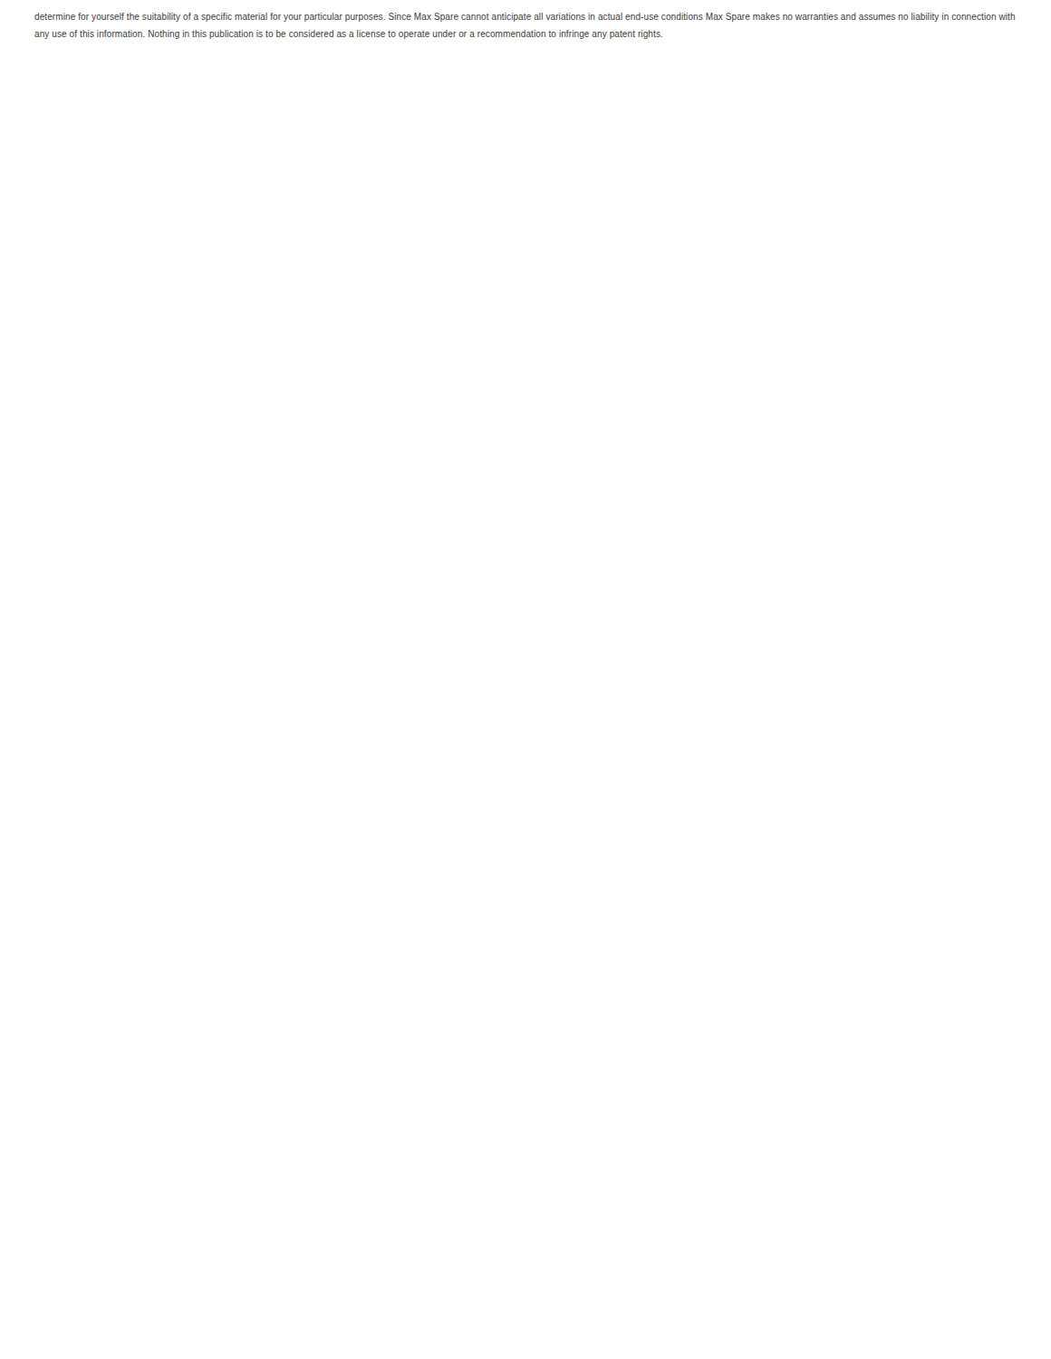determine for yourself the suitability of a specific material for your particular purposes. Since Max Spare cannot anticipate all variations in actual end-use conditions Max Spare makes no warranties and assumes no liability in connection with any use of this information. Nothing in this publication is to be considered as a license to operate under or a recommendation to infringe any patent rights.